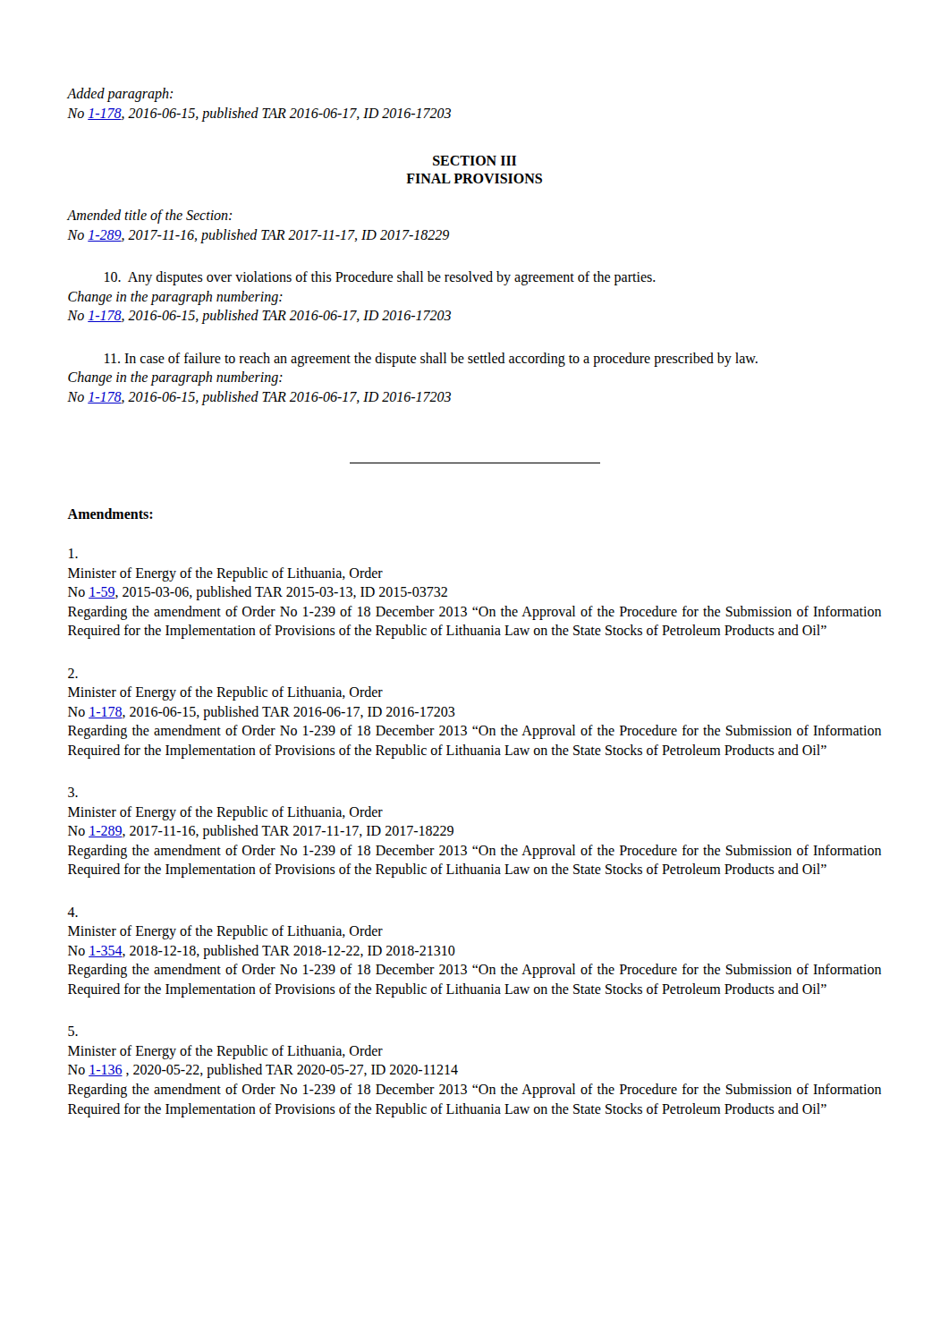Added paragraph:
No 1-178, 2016-06-15, published TAR 2016-06-17, ID 2016-17203
SECTION III FINAL PROVISIONS
Amended title of the Section:
No 1-289, 2017-11-16, published TAR 2017-11-17, ID 2017-18229
10. Any disputes over violations of this Procedure shall be resolved by agreement of the parties.
Change in the paragraph numbering:
No 1-178, 2016-06-15, published TAR 2016-06-17, ID 2016-17203
11. In case of failure to reach an agreement the dispute shall be settled according to a procedure prescribed by law.
Change in the paragraph numbering:
No 1-178, 2016-06-15, published TAR 2016-06-17, ID 2016-17203
Amendments:
1.
Minister of Energy of the Republic of Lithuania, Order
No 1-59, 2015-03-06, published TAR 2015-03-13, ID 2015-03732
Regarding the amendment of Order No 1-239 of 18 December 2013 “On the Approval of the Procedure for the Submission of Information Required for the Implementation of Provisions of the Republic of Lithuania Law on the State Stocks of Petroleum Products and Oil”
2.
Minister of Energy of the Republic of Lithuania, Order
No 1-178, 2016-06-15, published TAR 2016-06-17, ID 2016-17203
Regarding the amendment of Order No 1-239 of 18 December 2013 “On the Approval of the Procedure for the Submission of Information Required for the Implementation of Provisions of the Republic of Lithuania Law on the State Stocks of Petroleum Products and Oil”
3.
Minister of Energy of the Republic of Lithuania, Order
No 1-289, 2017-11-16, published TAR 2017-11-17, ID 2017-18229
Regarding the amendment of Order No 1-239 of 18 December 2013 “On the Approval of the Procedure for the Submission of Information Required for the Implementation of Provisions of the Republic of Lithuania Law on the State Stocks of Petroleum Products and Oil”
4.
Minister of Energy of the Republic of Lithuania, Order
No 1-354, 2018-12-18, published TAR 2018-12-22, ID 2018-21310
Regarding the amendment of Order No 1-239 of 18 December 2013 “On the Approval of the Procedure for the Submission of Information Required for the Implementation of Provisions of the Republic of Lithuania Law on the State Stocks of Petroleum Products and Oil”
5.
Minister of Energy of the Republic of Lithuania, Order
No 1-136 , 2020-05-22, published TAR 2020-05-27, ID 2020-11214
Regarding the amendment of Order No 1-239 of 18 December 2013 “On the Approval of the Procedure for the Submission of Information Required for the Implementation of Provisions of the Republic of Lithuania Law on the State Stocks of Petroleum Products and Oil”